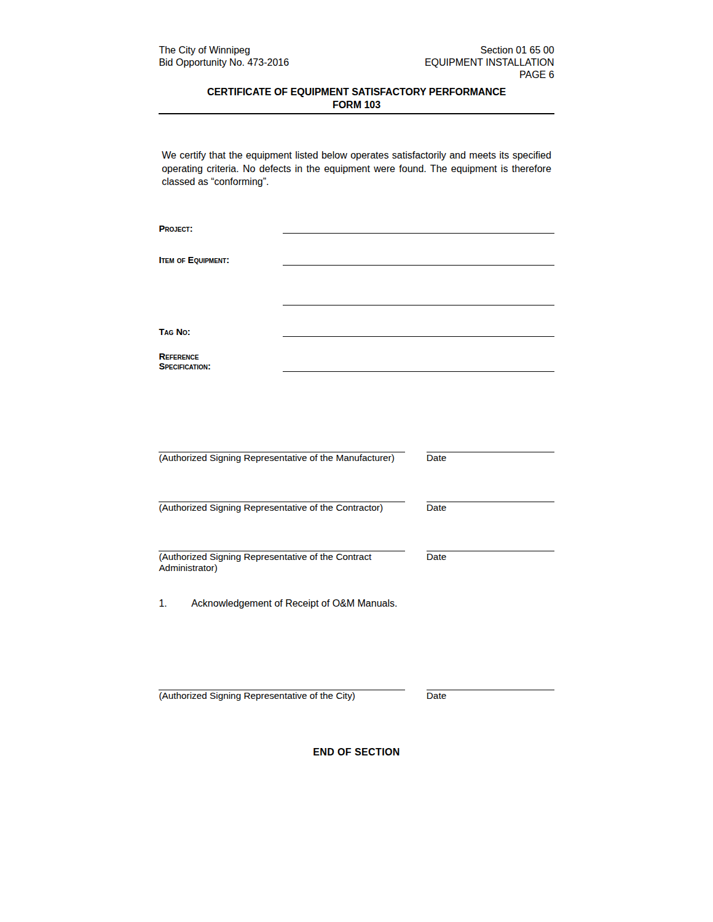| The City of Winnipeg | Section 01 65 00 |
| Bid Opportunity No. 473-2016 | EQUIPMENT INSTALLATION |
| | PAGE 6 |
CERTIFICATE OF EQUIPMENT SATISFACTORY PERFORMANCE
FORM 103
We certify that the equipment listed below operates satisfactorily and meets its specified operating criteria. No defects in the equipment were found. The equipment is therefore classed as “conforming”.
| Project: | |
| Item of Equipment: | |
| Tag No: | |
| Reference Specification: | |
| (Authorized Signing Representative of the Manufacturer) | | Date |
| (Authorized Signing Representative of the Contractor) | | Date |
| (Authorized Signing Representative of the Contract Administrator) | | Date |
| 1. | Acknowledgement of Receipt of O&M Manuals. |
| (Authorized Signing Representative of the City) | | Date |
END OF SECTION